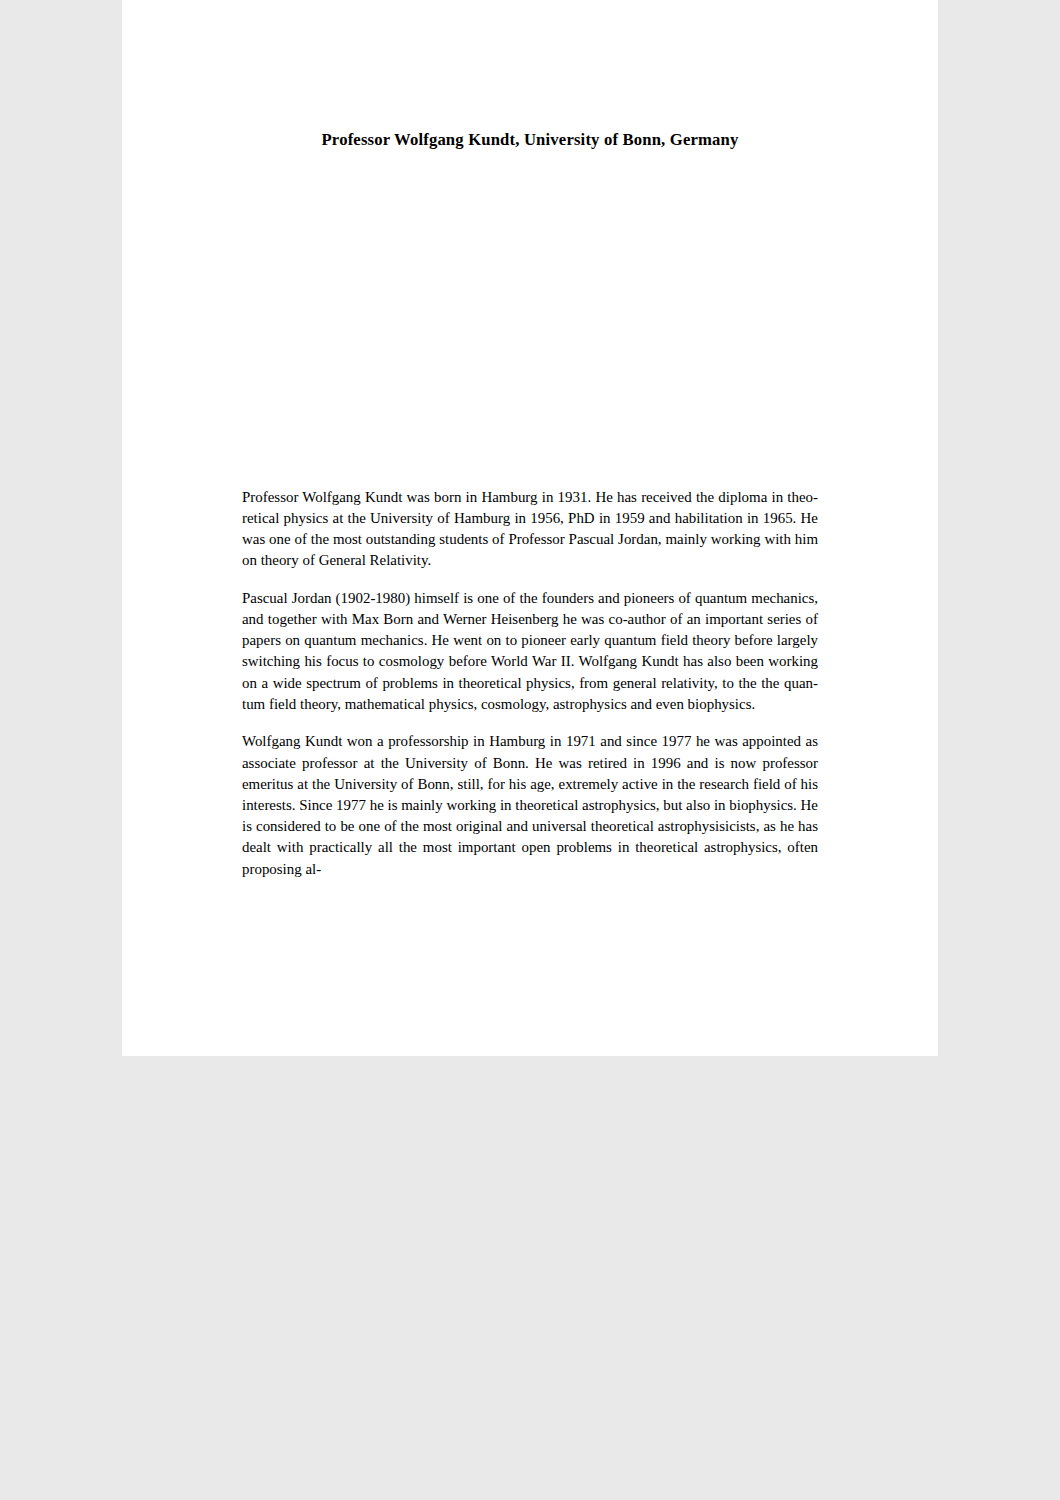Professor Wolfgang Kundt, University of Bonn, Germany
Professor Wolfgang Kundt was born in Hamburg in 1931. He has received the diploma in theoretical physics at the University of Hamburg in 1956, PhD in 1959 and habilitation in 1965. He was one of the most outstanding students of Professor Pascual Jordan, mainly working with him on theory of General Relativity.
Pascual Jordan (1902-1980) himself is one of the founders and pioneers of quantum mechanics, and together with Max Born and Werner Heisenberg he was co-author of an important series of papers on quantum mechanics. He went on to pioneer early quantum field theory before largely switching his focus to cosmology before World War II. Wolfgang Kundt has also been working on a wide spectrum of problems in theoretical physics, from general relativity, to the the quantum field theory, mathematical physics, cosmology, astrophysics and even biophysics.
Wolfgang Kundt won a professorship in Hamburg in 1971 and since 1977 he was appointed as associate professor at the University of Bonn. He was retired in 1996 and is now professor emeritus at the University of Bonn, still, for his age, extremely active in the research field of his interests. Since 1977 he is mainly working in theoretical astrophysics, but also in biophysics. He is considered to be one of the most original and universal theoretical astrophysisicists, as he has dealt with practically all the most important open problems in theoretical astrophysics, often proposing al-